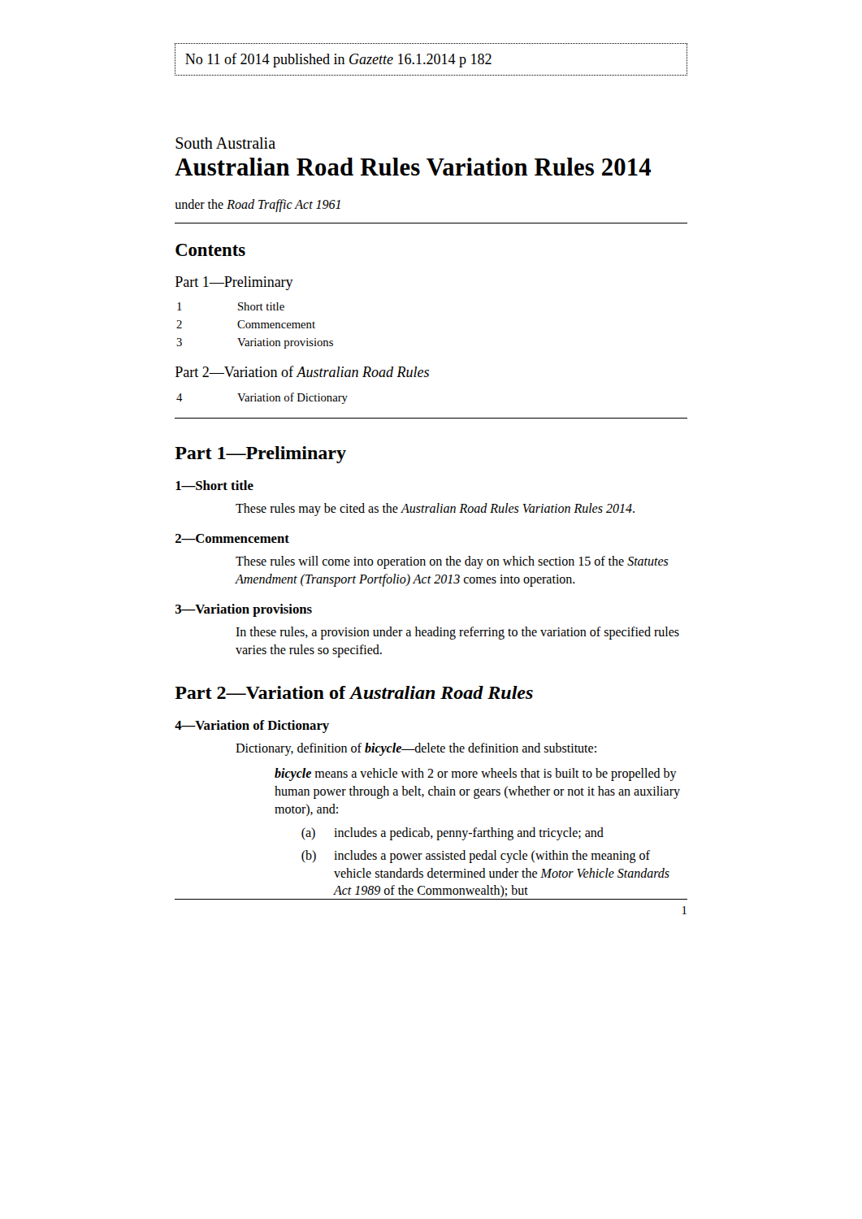No 11 of 2014 published in Gazette 16.1.2014 p 182
South Australia
Australian Road Rules Variation Rules 2014
under the Road Traffic Act 1961
Contents
Part 1—Preliminary
| 1 | Short title |
| 2 | Commencement |
| 3 | Variation provisions |
Part 2—Variation of Australian Road Rules
| 4 | Variation of Dictionary |
Part 1—Preliminary
1—Short title
These rules may be cited as the Australian Road Rules Variation Rules 2014.
2—Commencement
These rules will come into operation on the day on which section 15 of the Statutes Amendment (Transport Portfolio) Act 2013 comes into operation.
3—Variation provisions
In these rules, a provision under a heading referring to the variation of specified rules varies the rules so specified.
Part 2—Variation of Australian Road Rules
4—Variation of Dictionary
Dictionary, definition of bicycle—delete the definition and substitute:
bicycle means a vehicle with 2 or more wheels that is built to be propelled by human power through a belt, chain or gears (whether or not it has an auxiliary motor), and:
(a) includes a pedicab, penny-farthing and tricycle; and
(b) includes a power assisted pedal cycle (within the meaning of vehicle standards determined under the Motor Vehicle Standards Act 1989 of the Commonwealth); but
1